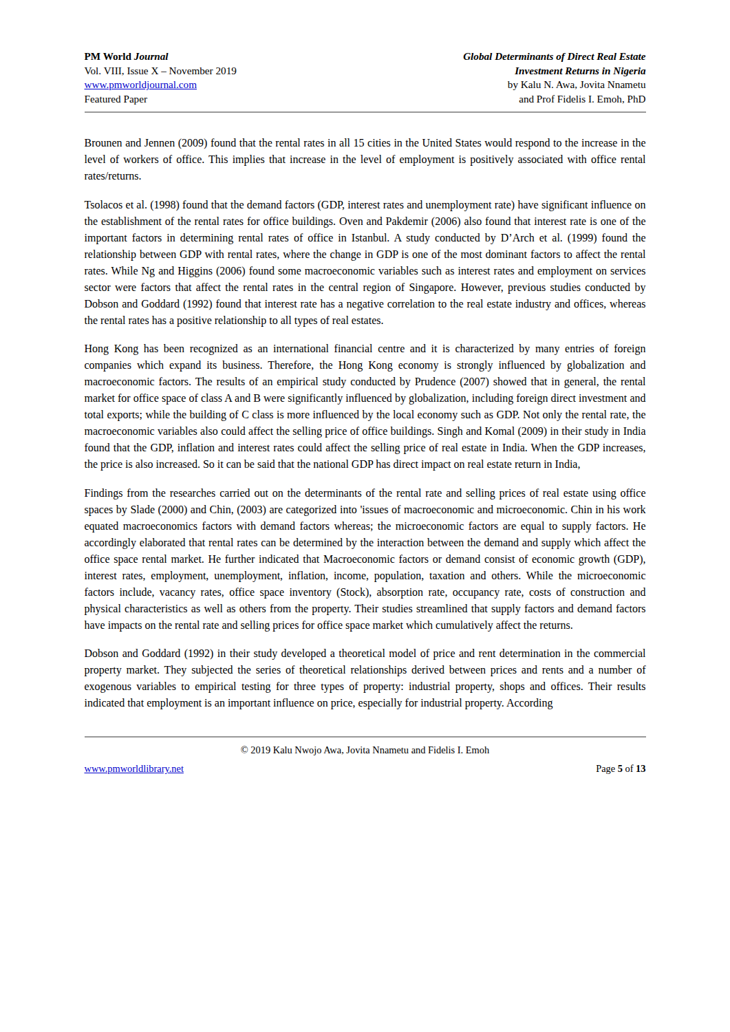PM World Journal
Vol. VIII, Issue X – November 2019
www.pmworldjournal.com
Featured Paper
Global Determinants of Direct Real Estate
Investment Returns in Nigeria
by Kalu N. Awa, Jovita Nnametu
and Prof Fidelis I. Emoh, PhD
Brounen and Jennen (2009) found that the rental rates in all 15 cities in the United States would respond to the increase in the level of workers of office. This implies that increase in the level of employment is positively associated with office rental rates/returns.
Tsolacos et al. (1998) found that the demand factors (GDP, interest rates and unemployment rate) have significant influence on the establishment of the rental rates for office buildings. Oven and Pakdemir (2006) also found that interest rate is one of the important factors in determining rental rates of office in Istanbul. A study conducted by D’Arch et al. (1999) found the relationship between GDP with rental rates, where the change in GDP is one of the most dominant factors to affect the rental rates. While Ng and Higgins (2006) found some macroeconomic variables such as interest rates and employment on services sector were factors that affect the rental rates in the central region of Singapore. However, previous studies conducted by Dobson and Goddard (1992) found that interest rate has a negative correlation to the real estate industry and offices, whereas the rental rates has a positive relationship to all types of real estates.
Hong Kong has been recognized as an international financial centre and it is characterized by many entries of foreign companies which expand its business. Therefore, the Hong Kong economy is strongly influenced by globalization and macroeconomic factors. The results of an empirical study conducted by Prudence (2007) showed that in general, the rental market for office space of class A and B were significantly influenced by globalization, including foreign direct investment and total exports; while the building of C class is more influenced by the local economy such as GDP. Not only the rental rate, the macroeconomic variables also could affect the selling price of office buildings. Singh and Komal (2009) in their study in India found that the GDP, inflation and interest rates could affect the selling price of real estate in India. When the GDP increases, the price is also increased. So it can be said that the national GDP has direct impact on real estate return in India,
Findings from the researches carried out on the determinants of the rental rate and selling prices of real estate using office spaces by Slade (2000) and Chin, (2003) are categorized into 'issues of macroeconomic and microeconomic. Chin in his work equated macroeconomics factors with demand factors whereas; the microeconomic factors are equal to supply factors. He accordingly elaborated that rental rates can be determined by the interaction between the demand and supply which affect the office space rental market. He further indicated that Macroeconomic factors or demand consist of economic growth (GDP), interest rates, employment, unemployment, inflation, income, population, taxation and others. While the microeconomic factors include, vacancy rates, office space inventory (Stock), absorption rate, occupancy rate, costs of construction and physical characteristics as well as others from the property. Their studies streamlined that supply factors and demand factors have impacts on the rental rate and selling prices for office space market which cumulatively affect the returns.
Dobson and Goddard (1992) in their study developed a theoretical model of price and rent determination in the commercial property market. They subjected the series of theoretical relationships derived between prices and rents and a number of exogenous variables to empirical testing for three types of property: industrial property, shops and offices. Their results indicated that employment is an important influence on price, especially for industrial property. According
© 2019 Kalu Nwojo Awa, Jovita Nnametu and Fidelis I. Emoh
www.pmworldlibrary.net Page 5 of 13